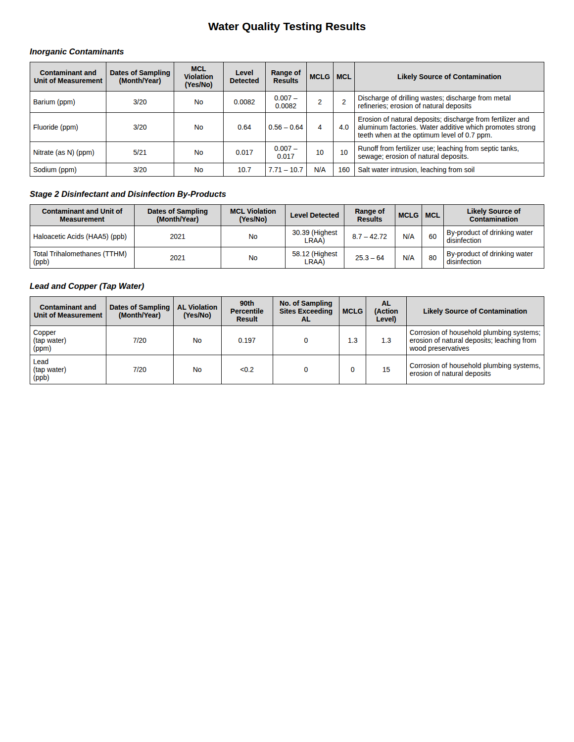Water Quality Testing Results
Inorganic Contaminants
| Contaminant and Unit of Measurement | Dates of Sampling (Month/Year) | MCL Violation (Yes/No) | Level Detected | Range of Results | MCLG | MCL | Likely Source of Contamination |
| --- | --- | --- | --- | --- | --- | --- | --- |
| Barium (ppm) | 3/20 | No | 0.0082 | 0.007 – 0.0082 | 2 | 2 | Discharge of drilling wastes; discharge from metal refineries; erosion of natural deposits |
| Fluoride (ppm) | 3/20 | No | 0.64 | 0.56 – 0.64 | 4 | 4.0 | Erosion of natural deposits; discharge from fertilizer and aluminum factories. Water additive which promotes strong teeth when at the optimum level of 0.7 ppm. |
| Nitrate (as N) (ppm) | 5/21 | No | 0.017 | 0.007 – 0.017 | 10 | 10 | Runoff from fertilizer use; leaching from septic tanks, sewage; erosion of natural deposits. |
| Sodium (ppm) | 3/20 | No | 10.7 | 7.71 – 10.7 | N/A | 160 | Salt water intrusion, leaching from soil |
Stage 2 Disinfectant and Disinfection By-Products
| Contaminant and Unit of Measurement | Dates of Sampling (Month/Year) | MCL Violation (Yes/No) | Level Detected | Range of Results | MCLG | MCL | Likely Source of Contamination |
| --- | --- | --- | --- | --- | --- | --- | --- |
| Haloacetic Acids (HAA5) (ppb) | 2021 | No | 30.39 (Highest LRAA) | 8.7 – 42.72 | N/A | 60 | By-product of drinking water disinfection |
| Total Trihalomethanes (TTHM) (ppb) | 2021 | No | 58.12 (Highest LRAA) | 25.3 – 64 | N/A | 80 | By-product of drinking water disinfection |
Lead and Copper (Tap Water)
| Contaminant and Unit of Measurement | Dates of Sampling (Month/Year) | AL Violation (Yes/No) | 90th Percentile Result | No. of Sampling Sites Exceeding AL | MCLG | AL (Action Level) | Likely Source of Contamination |
| --- | --- | --- | --- | --- | --- | --- | --- |
| Copper (tap water) (ppm) | 7/20 | No | 0.197 | 0 | 1.3 | 1.3 | Corrosion of household plumbing systems; erosion of natural deposits; leaching from wood preservatives |
| Lead (tap water) (ppb) | 7/20 | No | <0.2 | 0 | 0 | 15 | Corrosion of household plumbing systems, erosion of natural deposits |